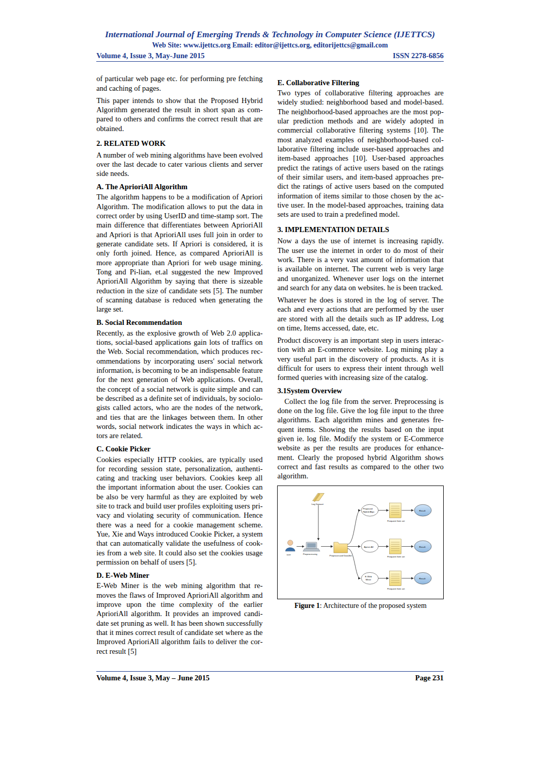International Journal of Emerging Trends & Technology in Computer Science (IJETTCS)
Web Site: www.ijettcs.org Email: editor@ijettcs.org, editorijettcs@gmail.com
Volume 4, Issue 3, May-June 2015 ISSN 2278-6856
of particular web page etc. for performing pre fetching and caching of pages.
This paper intends to show that the Proposed Hybrid Algorithm generated the result in short span as compared to others and confirms the correct result that are obtained.
2. Related Work
A number of web mining algorithms have been evolved over the last decade to cater various clients and server side needs.
A. The AprioriAll Algorithm
The algorithm happens to be a modification of Apriori Algorithm. The modification allows to put the data in correct order by using UserID and time-stamp sort. The main difference that differentiates between AprioriAll and Apriori is that AprioriAll uses full join in order to generate candidate sets. If Apriori is considered, it is only forth joined. Hence, as compared AprioriAll is more appropriate than Apriori for web usage mining. Tong and Pi-lian, et.al suggested the new Improved AprioriAll Algorithm by saying that there is sizeable reduction in the size of candidate sets [5]. The number of scanning database is reduced when generating the large set.
B. Social Recommendation
Recently, as the explosive growth of Web 2.0 applications, social-based applications gain lots of traffics on the Web. Social recommendation, which produces recommendations by incorporating users' social network information, is becoming to be an indispensable feature for the next generation of Web applications. Overall, the concept of a social network is quite simple and can be described as a definite set of individuals, by sociologists called actors, who are the nodes of the network, and ties that are the linkages between them. In other words, social network indicates the ways in which actors are related.
C. Cookie Picker
Cookies especially HTTP cookies, are typically used for recording session state, personalization, authenticating and tracking user behaviors. Cookies keep all the important information about the user. Cookies can be also be very harmful as they are exploited by web site to track and build user profiles exploiting users privacy and violating security of communication. Hence there was a need for a cookie management scheme. Yue, Xie and Ways introduced Cookie Picker, a system that can automatically validate the usefulness of cookies from a web site. It could also set the cookies usage permission on behalf of users [5].
D. E-Web Miner
E-Web Miner is the web mining algorithm that removes the flaws of Improved AprioriAll algorithm and improve upon the time complexity of the earlier AprioriAll algorithm. It provides an improved candidate set pruning as well. It has been shown successfully that it mines correct result of candidate set where as the Improved AprioriAll algorithm fails to deliver the correct result [5]
E. Collaborative Filtering
Two types of collaborative filtering approaches are widely studied: neighborhood based and model-based. The neighborhood-based approaches are the most popular prediction methods and are widely adopted in commercial collaborative filtering systems [10]. The most analyzed examples of neighborhood-based collaborative filtering include user-based approaches and item-based approaches [10]. User-based approaches predict the ratings of active users based on the ratings of their similar users, and item-based approaches predict the ratings of active users based on the computed information of items similar to those chosen by the active user. In the model-based approaches, training data sets are used to train a predefined model.
3. Implementation Details
Now a days the use of internet is increasing rapidly. The user use the internet in order to do most of their work. There is a very vast amount of information that is available on internet. The current web is very large and unorganized. Whenever user logs on the internet and search for any data on websites. he is been tracked.
Whatever he does is stored in the log of server. The each and every actions that are performed by the user are stored with all the details such as IP address, Log on time, Items accessed, date, etc.
Product discovery is an important step in users interaction with an E-commerce website. Log mining play a very useful part in the discovery of products. As it is difficult for users to express their intent through well formed queries with increasing size of the catalog.
3.1System Overview
Collect the log file from the server. Preprocessing is done on the log file. Give the log file input to the three algorithms. Each algorithm mines and generates frequent items. Showing the results based on the input given ie. log file. Modify the system or E-Commerce website as per the results are produces for enhancement. Clearly the proposed hybrid Algorithm shows correct and fast results as compared to the other two algorithm.
Log Dataset user Preprocessing Preprocessed DataSet Proposed Hybrid Algo Frequent Item set Result Apriori All Frequent Item set Result E-Web Miner Frequent Item set Result
Figure 1: Architecture of the proposed system
Volume 4, Issue 3, May – June 2015 Page 231